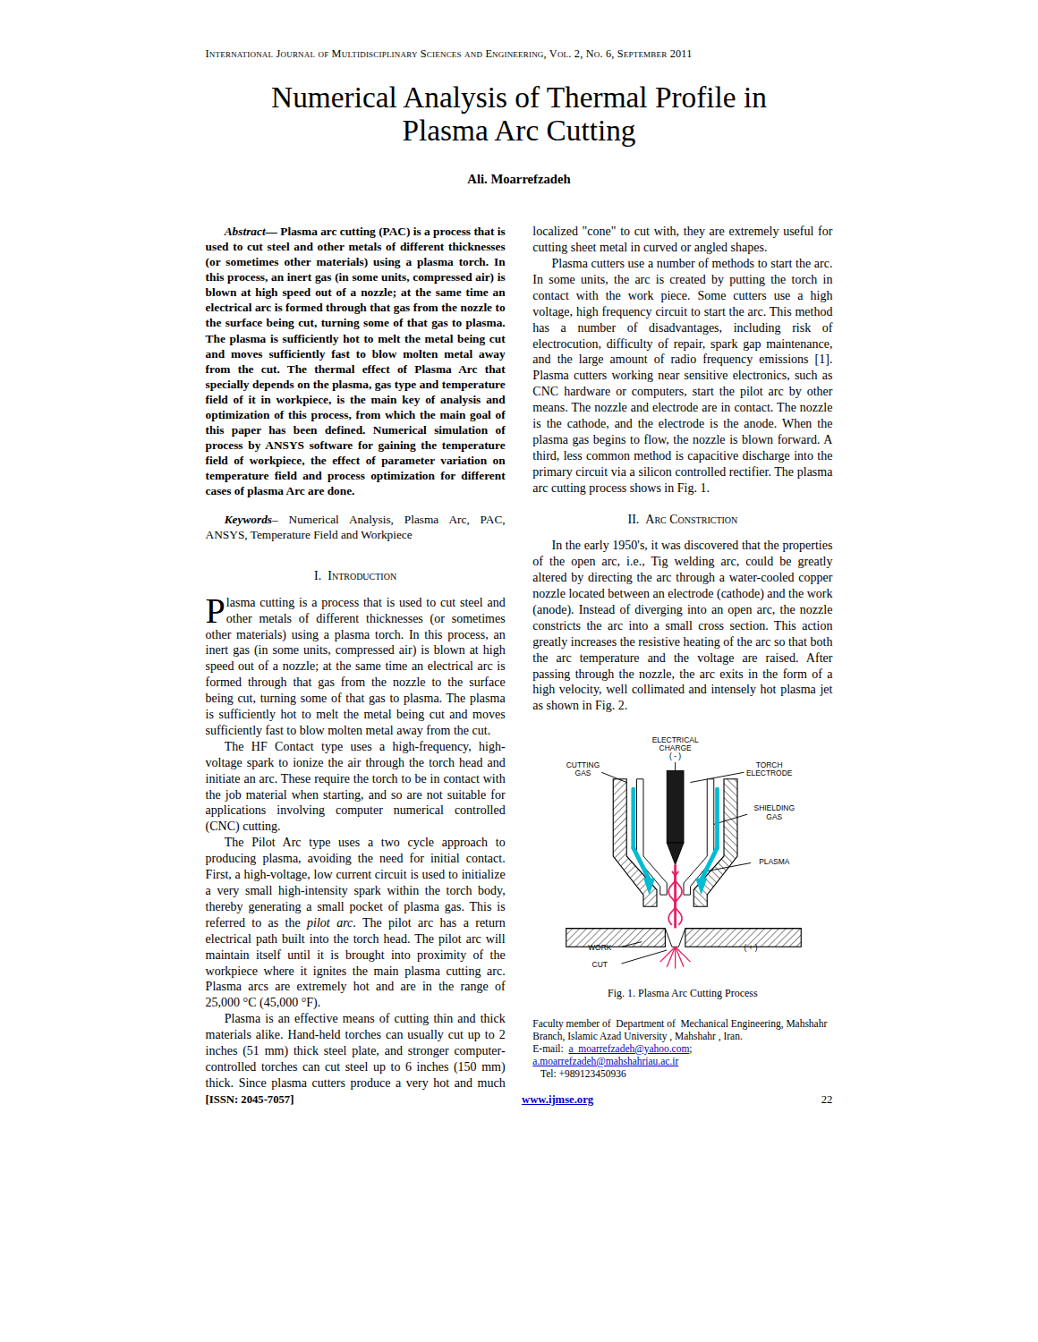International Journal of Multidisciplinary Sciences and Engineering, Vol. 2, No. 6, September 2011
Numerical Analysis of Thermal Profile in
Plasma Arc Cutting
Ali. Moarrefzadeh
Abstract— Plasma arc cutting (PAC) is a process that is used to cut steel and other metals of different thicknesses (or sometimes other materials) using a plasma torch. In this process, an inert gas (in some units, compressed air) is blown at high speed out of a nozzle; at the same time an electrical arc is formed through that gas from the nozzle to the surface being cut, turning some of that gas to plasma. The plasma is sufficiently hot to melt the metal being cut and moves sufficiently fast to blow molten metal away from the cut. The thermal effect of Plasma Arc that specially depends on the plasma, gas type and temperature field of it in workpiece, is the main key of analysis and optimization of this process, from which the main goal of this paper has been defined. Numerical simulation of process by ANSYS software for gaining the temperature field of workpiece, the effect of parameter variation on temperature field and process optimization for different cases of plasma Arc are done.
Keywords– Numerical Analysis, Plasma Arc, PAC, ANSYS, Temperature Field and Workpiece
I. Introduction
Plasma cutting is a process that is used to cut steel and other metals of different thicknesses (or sometimes other materials) using a plasma torch. In this process, an inert gas (in some units, compressed air) is blown at high speed out of a nozzle; at the same time an electrical arc is formed through that gas from the nozzle to the surface being cut, turning some of that gas to plasma. The plasma is sufficiently hot to melt the metal being cut and moves sufficiently fast to blow molten metal away from the cut.
The HF Contact type uses a high-frequency, high-voltage spark to ionize the air through the torch head and initiate an arc. These require the torch to be in contact with the job material when starting, and so are not suitable for applications involving computer numerical controlled (CNC) cutting.
The Pilot Arc type uses a two cycle approach to producing plasma, avoiding the need for initial contact. First, a high-voltage, low current circuit is used to initialize a very small high-intensity spark within the torch body, thereby generating a small pocket of plasma gas. This is referred to as the pilot arc. The pilot arc has a return electrical path built into the torch head. The pilot arc will maintain itself until it is brought into proximity of the workpiece where it ignites the main plasma cutting arc. Plasma arcs are extremely hot and are in the range of 25,000 °C (45,000 °F).
Plasma is an effective means of cutting thin and thick materials alike. Hand-held torches can usually cut up to 2 inches (51 mm) thick steel plate, and stronger computer-controlled torches can cut steel up to 6 inches (150 mm) thick. Since plasma cutters produce a very hot and much localized "cone" to cut with, they are extremely useful for cutting sheet metal in curved or angled shapes.
Plasma cutters use a number of methods to start the arc. In some units, the arc is created by putting the torch in contact with the work piece. Some cutters use a high voltage, high frequency circuit to start the arc. This method has a number of disadvantages, including risk of electrocution, difficulty of repair, spark gap maintenance, and the large amount of radio frequency emissions [1]. Plasma cutters working near sensitive electronics, such as CNC hardware or computers, start the pilot arc by other means. The nozzle and electrode are in contact. The nozzle is the cathode, and the electrode is the anode. When the plasma gas begins to flow, the nozzle is blown forward. A third, less common method is capacitive discharge into the primary circuit via a silicon controlled rectifier. The plasma arc cutting process shows in Fig. 1.
II. Arc Constriction
In the early 1950's, it was discovered that the properties of the open arc, i.e., Tig welding arc, could be greatly altered by directing the arc through a water-cooled copper nozzle located between an electrode (cathode) and the work (anode). Instead of diverging into an open arc, the nozzle constricts the arc into a small cross section. This action greatly increases the resistive heating of the arc so that both the arc temperature and the voltage are raised. After passing through the nozzle, the arc exits in the form of a high velocity, well collimated and intensely hot plasma jet as shown in Fig. 2.
ELECTRICAL CHARGE ( - ) CUTTING GAS TORCH ELECTRODE SHIELDING GAS PLASMA WORK CUT ( + )
Fig. 1. Plasma Arc Cutting Process
Faculty member of Department of Mechanical Engineering, Mahshahr Branch, Islamic Azad University , Mahshahr , Iran.
E-mail: a_moarrefzadeh@yahoo.com; a.moarrefzadeh@mahshahriau.ac.ir
Tel: +989123450936
[ISSN: 2045-7057] www.ijmse.org 22